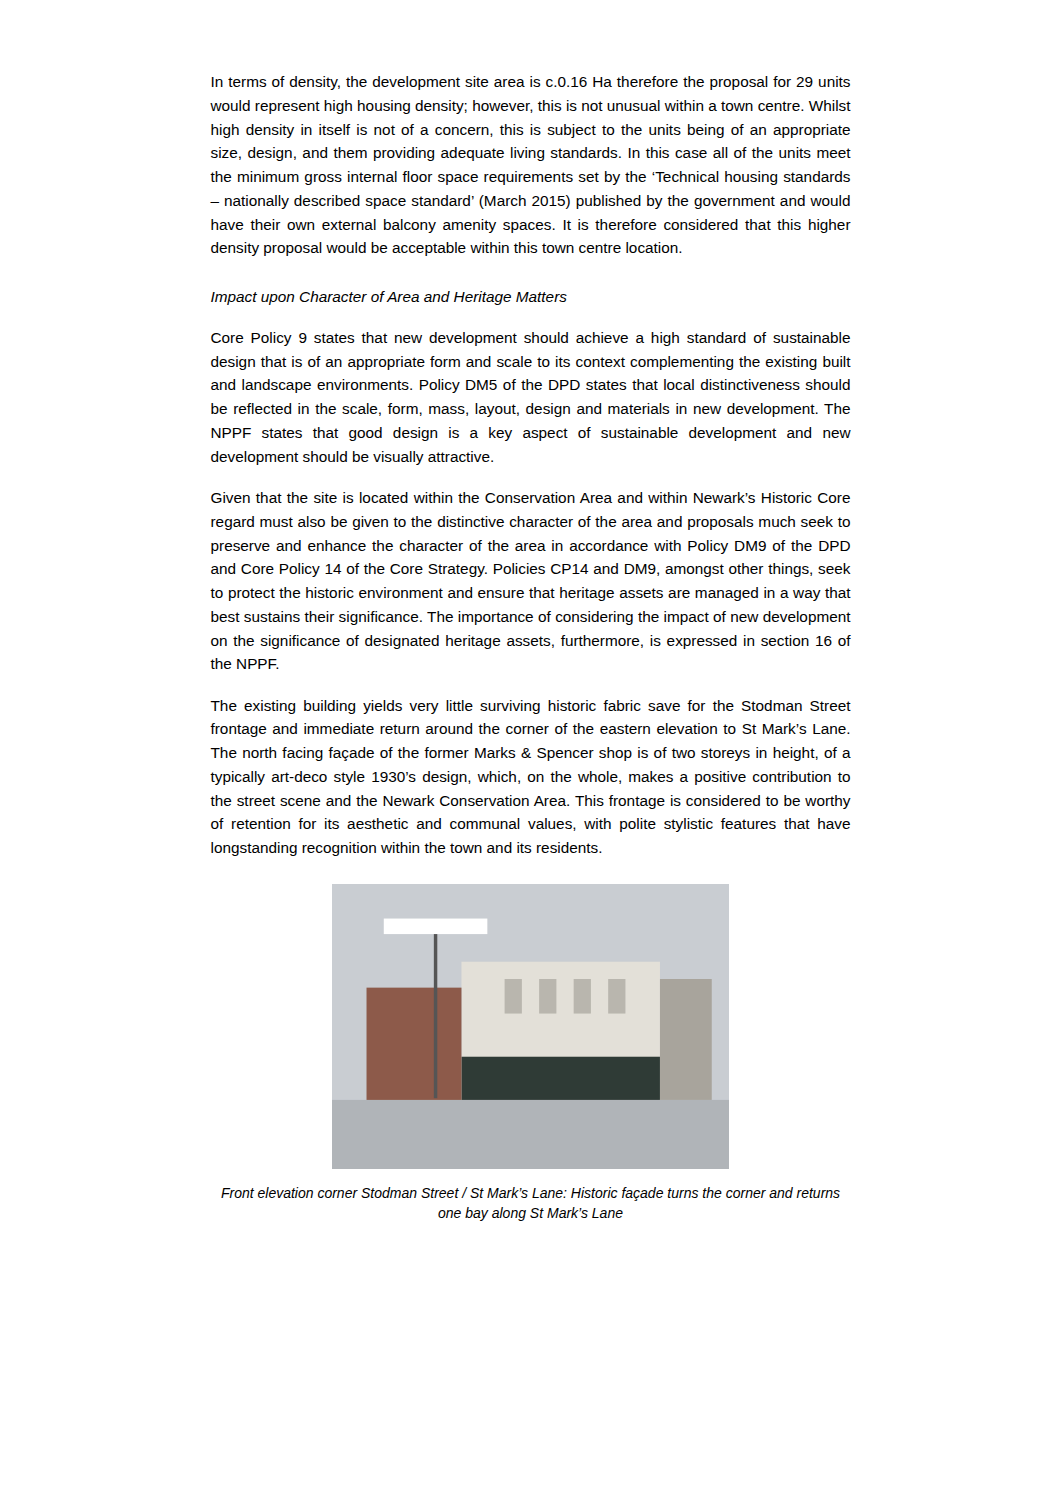In terms of density, the development site area is c.0.16 Ha therefore the proposal for 29 units would represent high housing density; however, this is not unusual within a town centre. Whilst high density in itself is not of a concern, this is subject to the units being of an appropriate size, design, and them providing adequate living standards. In this case all of the units meet the minimum gross internal floor space requirements set by the ‘Technical housing standards – nationally described space standard’ (March 2015) published by the government and would have their own external balcony amenity spaces. It is therefore considered that this higher density proposal would be acceptable within this town centre location.
Impact upon Character of Area and Heritage Matters
Core Policy 9 states that new development should achieve a high standard of sustainable design that is of an appropriate form and scale to its context complementing the existing built and landscape environments. Policy DM5 of the DPD states that local distinctiveness should be reflected in the scale, form, mass, layout, design and materials in new development. The NPPF states that good design is a key aspect of sustainable development and new development should be visually attractive.
Given that the site is located within the Conservation Area and within Newark’s Historic Core regard must also be given to the distinctive character of the area and proposals much seek to preserve and enhance the character of the area in accordance with Policy DM9 of the DPD and Core Policy 14 of the Core Strategy. Policies CP14 and DM9, amongst other things, seek to protect the historic environment and ensure that heritage assets are managed in a way that best sustains their significance. The importance of considering the impact of new development on the significance of designated heritage assets, furthermore, is expressed in section 16 of the NPPF.
The existing building yields very little surviving historic fabric save for the Stodman Street frontage and immediate return around the corner of the eastern elevation to St Mark’s Lane. The north facing façade of the former Marks & Spencer shop is of two storeys in height, of a typically art-deco style 1930’s design, which, on the whole, makes a positive contribution to the street scene and the Newark Conservation Area. This frontage is considered to be worthy of retention for its aesthetic and communal values, with polite stylistic features that have longstanding recognition within the town and its residents.
Front elevation corner Stodman Street / St Mark’s Lane: Historic façade turns the corner and returns one bay along St Mark’s Lane